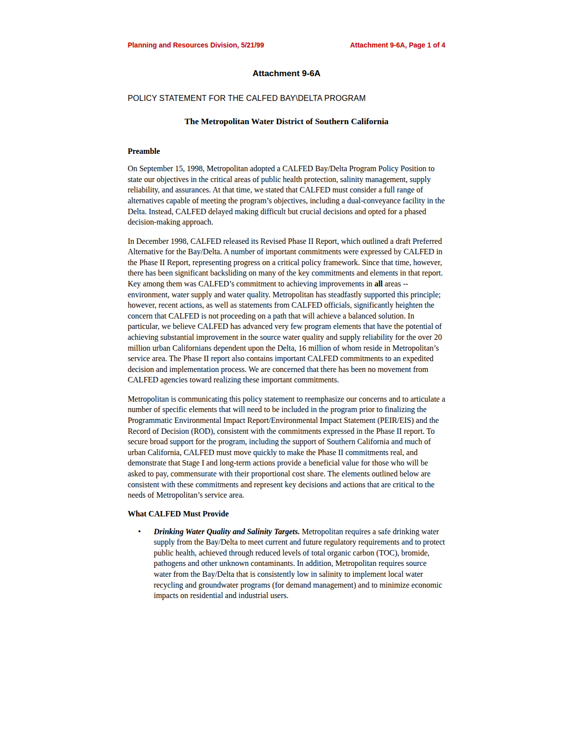Planning and Resources Division, 5/21/99
Attachment 9-6A, Page 1 of 4
Attachment 9-6A
POLICY STATEMENT FOR THE CALFED BAY\DELTA PROGRAM
The Metropolitan Water District of Southern California
Preamble
On September 15, 1998, Metropolitan adopted a CALFED Bay/Delta Program Policy Position to state our objectives in the critical areas of public health protection, salinity management, supply reliability, and assurances. At that time, we stated that CALFED must consider a full range of alternatives capable of meeting the program’s objectives, including a dual-conveyance facility in the Delta. Instead, CALFED delayed making difficult but crucial decisions and opted for a phased decision-making approach.
In December 1998, CALFED released its Revised Phase II Report, which outlined a draft Preferred Alternative for the Bay/Delta. A number of important commitments were expressed by CALFED in the Phase II Report, representing progress on a critical policy framework. Since that time, however, there has been significant backsliding on many of the key commitments and elements in that report. Key among them was CALFED’s commitment to achieving improvements in all areas -- environment, water supply and water quality. Metropolitan has steadfastly supported this principle; however, recent actions, as well as statements from CALFED officials, significantly heighten the concern that CALFED is not proceeding on a path that will achieve a balanced solution. In particular, we believe CALFED has advanced very few program elements that have the potential of achieving substantial improvement in the source water quality and supply reliability for the over 20 million urban Californians dependent upon the Delta, 16 million of whom reside in Metropolitan’s service area. The Phase II report also contains important CALFED commitments to an expedited decision and implementation process. We are concerned that there has been no movement from CALFED agencies toward realizing these important commitments.
Metropolitan is communicating this policy statement to reemphasize our concerns and to articulate a number of specific elements that will need to be included in the program prior to finalizing the Programmatic Environmental Impact Report/Environmental Impact Statement (PEIR/EIS) and the Record of Decision (ROD), consistent with the commitments expressed in the Phase II report. To secure broad support for the program, including the support of Southern California and much of urban California, CALFED must move quickly to make the Phase II commitments real, and demonstrate that Stage I and long-term actions provide a beneficial value for those who will be asked to pay, commensurate with their proportional cost share. The elements outlined below are consistent with these commitments and represent key decisions and actions that are critical to the needs of Metropolitan’s service area.
What CALFED Must Provide
Drinking Water Quality and Salinity Targets. Metropolitan requires a safe drinking water supply from the Bay/Delta to meet current and future regulatory requirements and to protect public health, achieved through reduced levels of total organic carbon (TOC), bromide, pathogens and other unknown contaminants. In addition, Metropolitan requires source water from the Bay/Delta that is consistently low in salinity to implement local water recycling and groundwater programs (for demand management) and to minimize economic impacts on residential and industrial users.